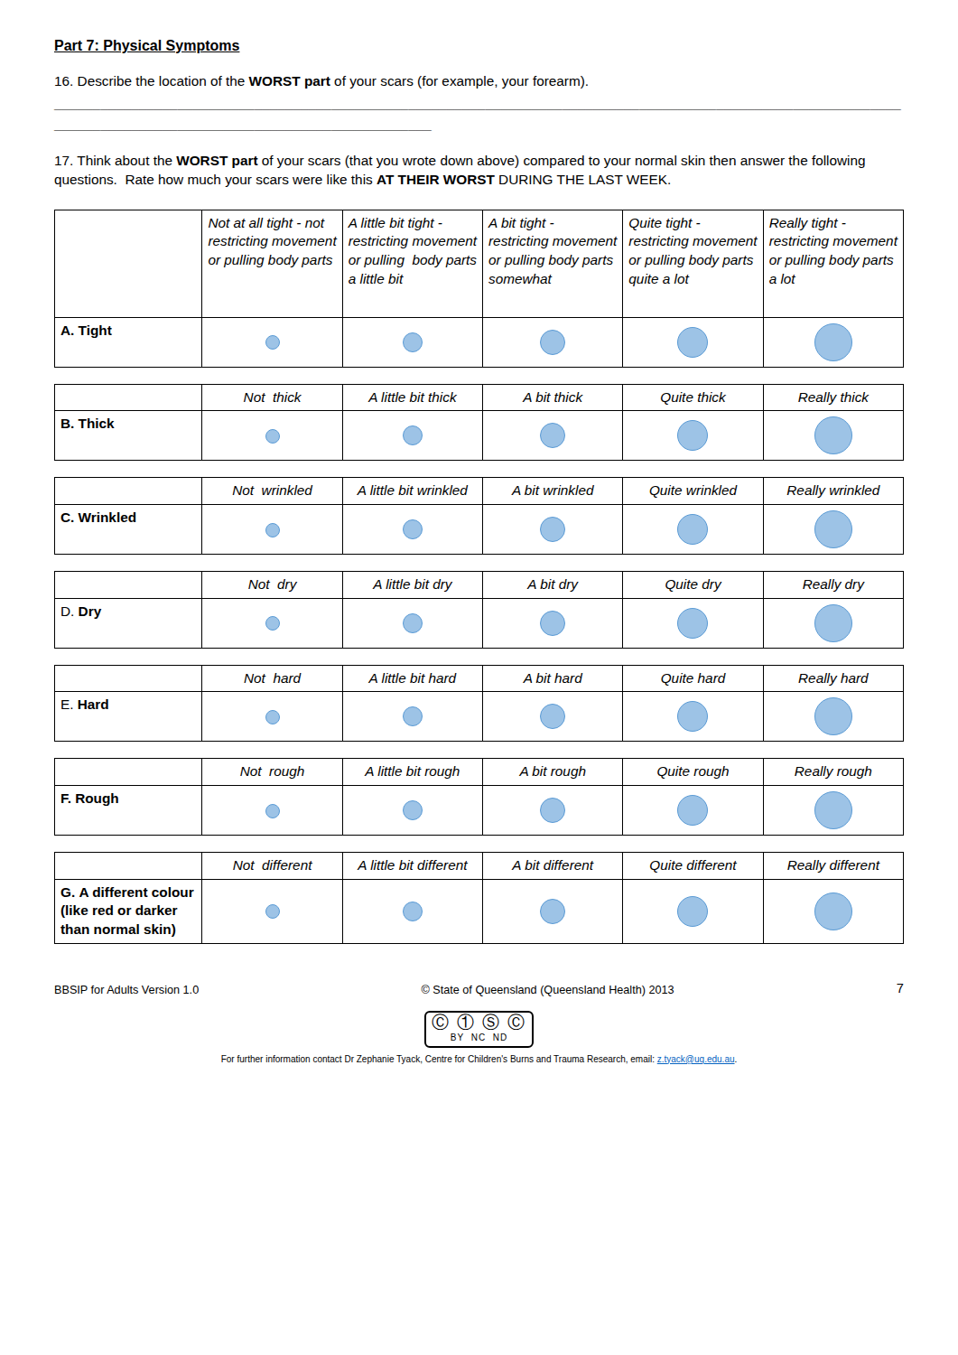Part 7: Physical Symptoms
16. Describe the location of the WORST part of your scars (for example, your forearm).
_______________________________________________________________________________________________________________________________________________________________
17. Think about the WORST part of your scars (that you wrote down above) compared to your normal skin then answer the following questions. Rate how much your scars were like this AT THEIR WORST DURING THE LAST WEEK.
| | Not at all tight - not restricting movement or pulling body parts | A little bit tight - restricting movement or pulling body parts a little bit | A bit tight - restricting movement or pulling body parts somewhat | Quite tight - restricting movement or pulling body parts quite a lot | Really tight - restricting movement or pulling body parts a lot |
| --- | --- | --- | --- | --- | --- |
| A. Tight | | | | | |
| | Not thick | A little bit thick | A bit thick | Quite thick | Really thick |
| --- | --- | --- | --- | --- | --- |
| B. Thick | | | | | |
| | Not wrinkled | A little bit wrinkled | A bit wrinkled | Quite wrinkled | Really wrinkled |
| --- | --- | --- | --- | --- | --- |
| C. Wrinkled | | | | | |
| | Not dry | A little bit dry | A bit dry | Quite dry | Really dry |
| --- | --- | --- | --- | --- | --- |
| D. Dry | | | | | |
| | Not hard | A little bit hard | A bit hard | Quite hard | Really hard |
| --- | --- | --- | --- | --- | --- |
| E. Hard | | | | | |
| | Not rough | A little bit rough | A bit rough | Quite rough | Really rough |
| --- | --- | --- | --- | --- | --- |
| F. Rough | | | | | |
| | Not different | A little bit different | A bit different | Quite different | Really different |
| --- | --- | --- | --- | --- | --- |
| G. A different colour (like red or darker than normal skin) | | | | | |
BBSIP for Adults Version 1.0 © State of Queensland (Queensland Health) 2013 7
Ⓒ ① Ⓢ Ⓒ
BY NC ND
For further information contact Dr Zephanie Tyack, Centre for Children's Burns and Trauma Research, email: z.tyack@uq.edu.au.